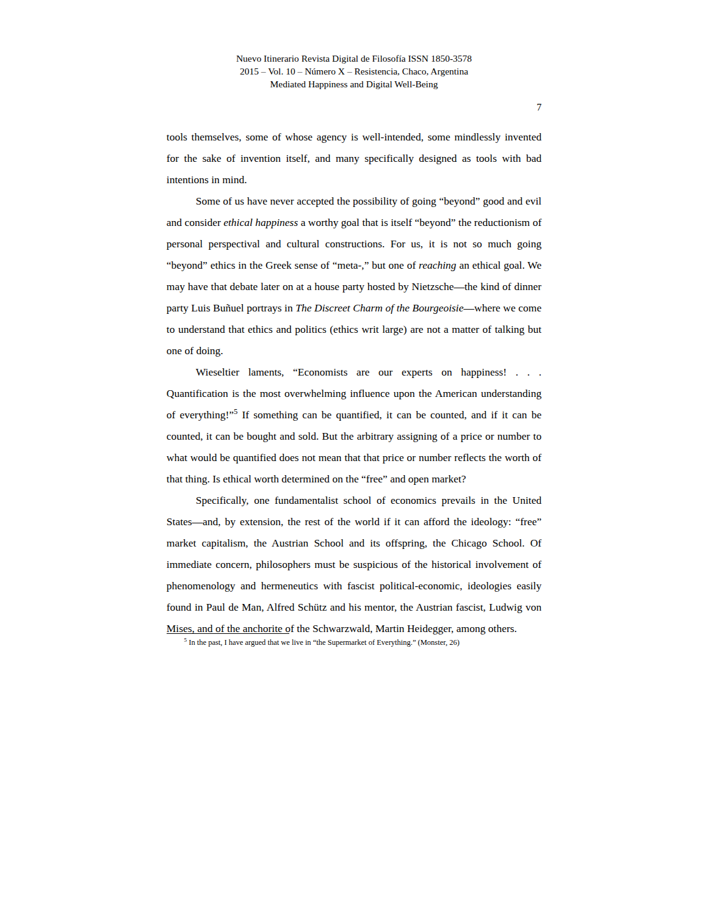Nuevo Itinerario Revista Digital de Filosofía ISSN 1850-3578
2015 – Vol. 10 – Número X – Resistencia, Chaco, Argentina
Mediated Happiness and Digital Well-Being
7
tools themselves, some of whose agency is well-intended, some mindlessly invented for the sake of invention itself, and many specifically designed as tools with bad intentions in mind.
Some of us have never accepted the possibility of going “beyond” good and evil and consider ethical happiness a worthy goal that is itself “beyond” the reductionism of personal perspectival and cultural constructions. For us, it is not so much going “beyond” ethics in the Greek sense of “meta-,” but one of reaching an ethical goal. We may have that debate later on at a house party hosted by Nietzsche—the kind of dinner party Luis Buñuel portrays in The Discreet Charm of the Bourgeoisie—where we come to understand that ethics and politics (ethics writ large) are not a matter of talking but one of doing.
Wieseltier laments, “Economists are our experts on happiness! . . . Quantification is the most overwhelming influence upon the American understanding of everything!”5 If something can be quantified, it can be counted, and if it can be counted, it can be bought and sold. But the arbitrary assigning of a price or number to what would be quantified does not mean that that price or number reflects the worth of that thing. Is ethical worth determined on the “free” and open market?
Specifically, one fundamentalist school of economics prevails in the United States—and, by extension, the rest of the world if it can afford the ideology: “free” market capitalism, the Austrian School and its offspring, the Chicago School. Of immediate concern, philosophers must be suspicious of the historical involvement of phenomenology and hermeneutics with fascist political-economic, ideologies easily found in Paul de Man, Alfred Schütz and his mentor, the Austrian fascist, Ludwig von Mises, and of the anchorite of the Schwarzwald, Martin Heidegger, among others.
5 In the past, I have argued that we live in “the Supermarket of Everything.” (Monster, 26)